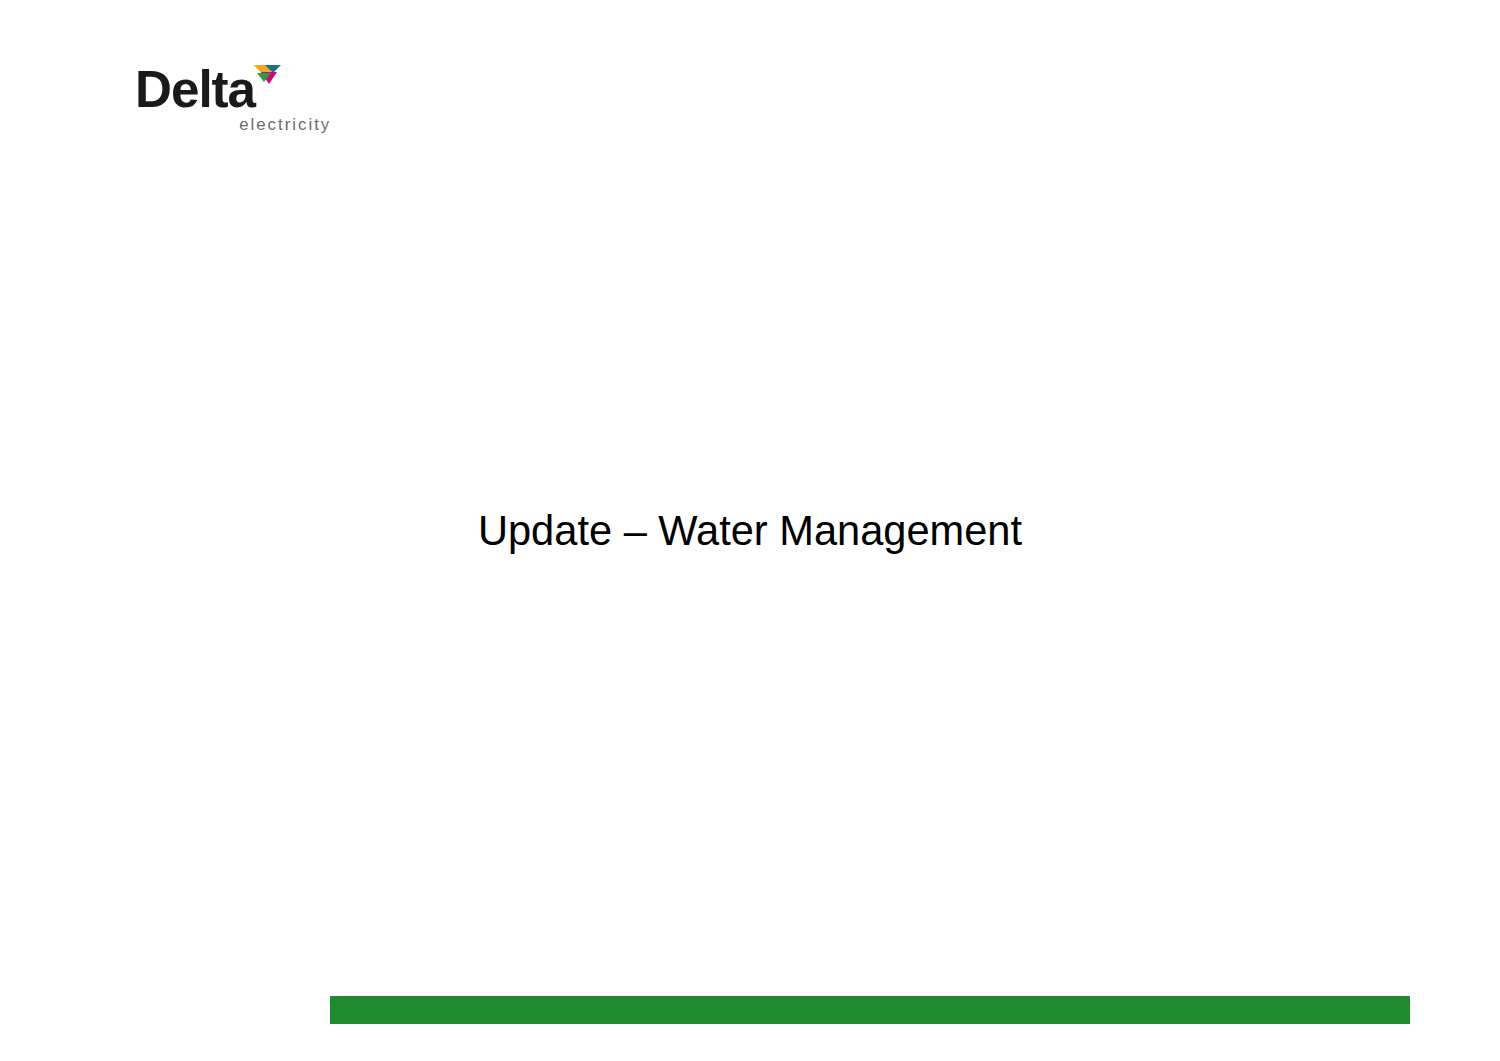Delta
electricity
Update – Water Management